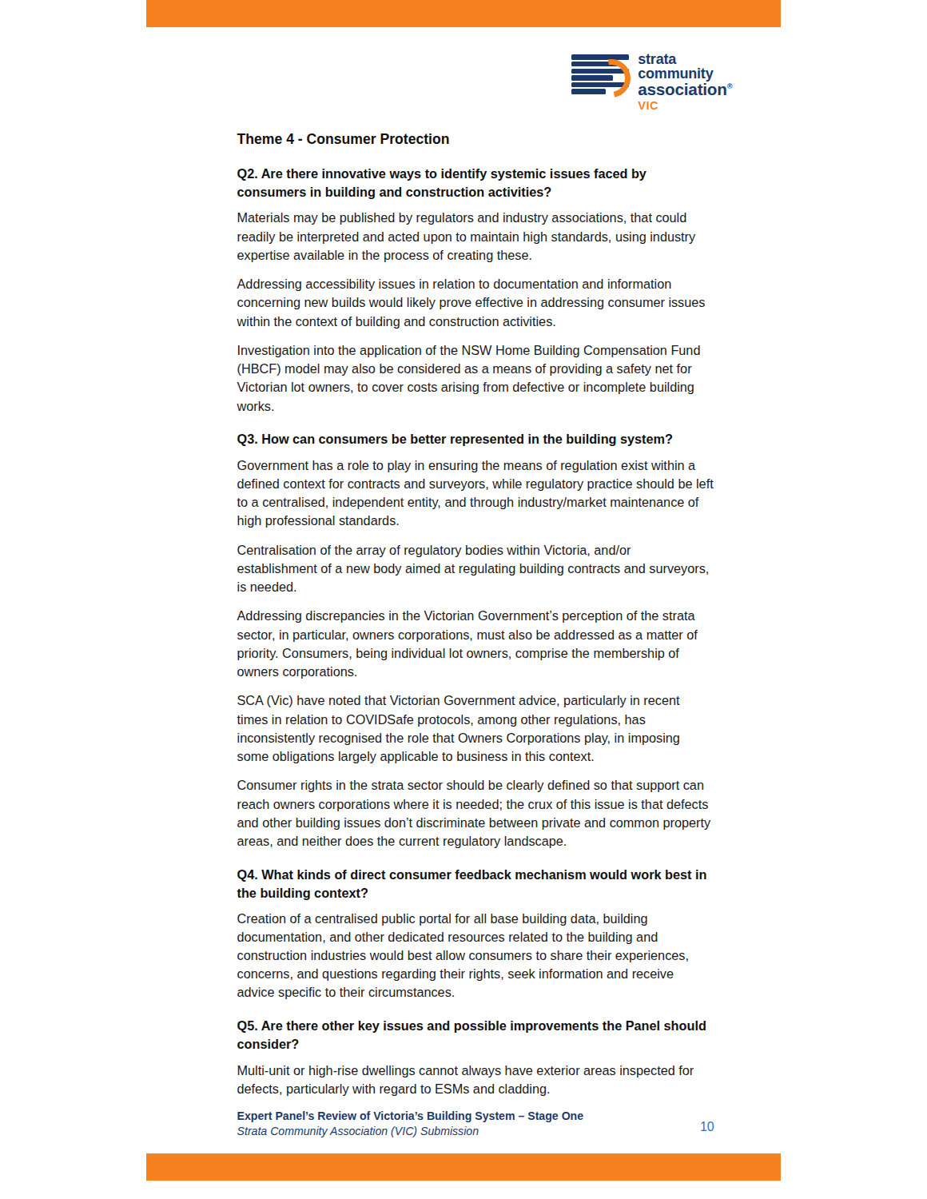strata
community
association®
VIC
Theme 4 - Consumer Protection
Q2. Are there innovative ways to identify systemic issues faced by consumers in building and construction activities?
Materials may be published by regulators and industry associations, that could readily be interpreted and acted upon to maintain high standards, using industry expertise available in the process of creating these.
Addressing accessibility issues in relation to documentation and information concerning new builds would likely prove effective in addressing consumer issues within the context of building and construction activities.
Investigation into the application of the NSW Home Building Compensation Fund (HBCF) model may also be considered as a means of providing a safety net for Victorian lot owners, to cover costs arising from defective or incomplete building works.
Q3. How can consumers be better represented in the building system?
Government has a role to play in ensuring the means of regulation exist within a defined context for contracts and surveyors, while regulatory practice should be left to a centralised, independent entity, and through industry/market maintenance of high professional standards.
Centralisation of the array of regulatory bodies within Victoria, and/or establishment of a new body aimed at regulating building contracts and surveyors, is needed.
Addressing discrepancies in the Victorian Government’s perception of the strata sector, in particular, owners corporations, must also be addressed as a matter of priority. Consumers, being individual lot owners, comprise the membership of owners corporations.
SCA (Vic) have noted that Victorian Government advice, particularly in recent times in relation to COVIDSafe protocols, among other regulations, has inconsistently recognised the role that Owners Corporations play, in imposing some obligations largely applicable to business in this context.
Consumer rights in the strata sector should be clearly defined so that support can reach owners corporations where it is needed; the crux of this issue is that defects and other building issues don’t discriminate between private and common property areas, and neither does the current regulatory landscape.
Q4. What kinds of direct consumer feedback mechanism would work best in the building context?
Creation of a centralised public portal for all base building data, building documentation, and other dedicated resources related to the building and construction industries would best allow consumers to share their experiences, concerns, and questions regarding their rights, seek information and receive advice specific to their circumstances.
Q5. Are there other key issues and possible improvements the Panel should consider?
Multi-unit or high-rise dwellings cannot always have exterior areas inspected for defects, particularly with regard to ESMs and cladding.
Expert Panel’s Review of Victoria’s Building System – Stage One
Strata Community Association (VIC) Submission
10